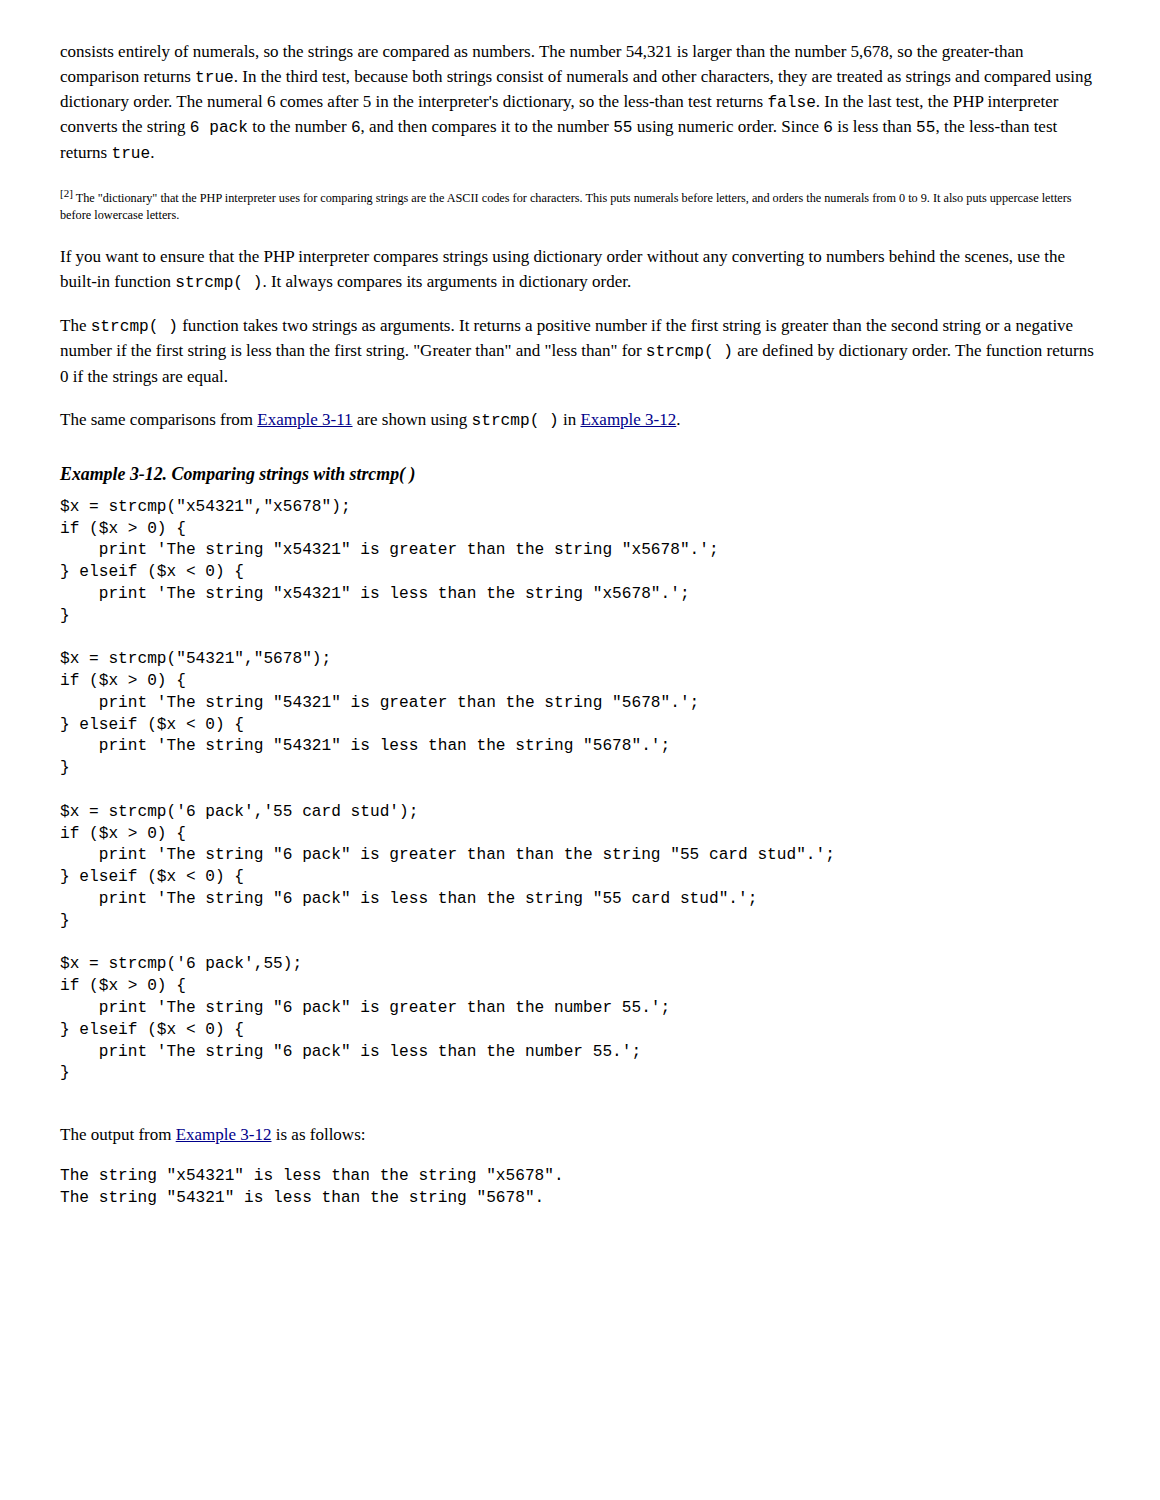consists entirely of numerals, so the strings are compared as numbers. The number 54,321 is larger than the number 5,678, so the greater-than comparison returns true. In the third test, because both strings consist of numerals and other characters, they are treated as strings and compared using dictionary order. The numeral 6 comes after 5 in the interpreter's dictionary, so the less-than test returns false. In the last test, the PHP interpreter converts the string 6 pack to the number 6, and then compares it to the number 55 using numeric order. Since 6 is less than 55, the less-than test returns true.
[2] The "dictionary" that the PHP interpreter uses for comparing strings are the ASCII codes for characters. This puts numerals before letters, and orders the numerals from 0 to 9. It also puts uppercase letters before lowercase letters.
If you want to ensure that the PHP interpreter compares strings using dictionary order without any converting to numbers behind the scenes, use the built-in function strcmp( ). It always compares its arguments in dictionary order.
The strcmp( ) function takes two strings as arguments. It returns a positive number if the first string is greater than the second string or a negative number if the first string is less than the first string. "Greater than" and "less than" for strcmp( ) are defined by dictionary order. The function returns 0 if the strings are equal.
The same comparisons from Example 3-11 are shown using strcmp( ) in Example 3-12.
Example 3-12. Comparing strings with strcmp( )
$x = strcmp("x54321","x5678");
if ($x > 0) {
    print 'The string "x54321" is greater than the string "x5678".';
} elseif ($x < 0) {
    print 'The string "x54321" is less than the string "x5678".';
}

$x = strcmp("54321","5678");
if ($x > 0) {
    print 'The string "54321" is greater than the string "5678".';
} elseif ($x < 0) {
    print 'The string "54321" is less than the string "5678".';
}

$x = strcmp('6 pack','55 card stud');
if ($x > 0) {
    print 'The string "6 pack" is greater than than the string "55 card stud".';
} elseif ($x < 0) {
    print 'The string "6 pack" is less than the string "55 card stud".';
}

$x = strcmp('6 pack',55);
if ($x > 0) {
    print 'The string "6 pack" is greater than the number 55.';
} elseif ($x < 0) {
    print 'The string "6 pack" is less than the number 55.';
}
The output from Example 3-12 is as follows:
The string "x54321" is less than the string "x5678".
The string "54321" is less than the string "5678".